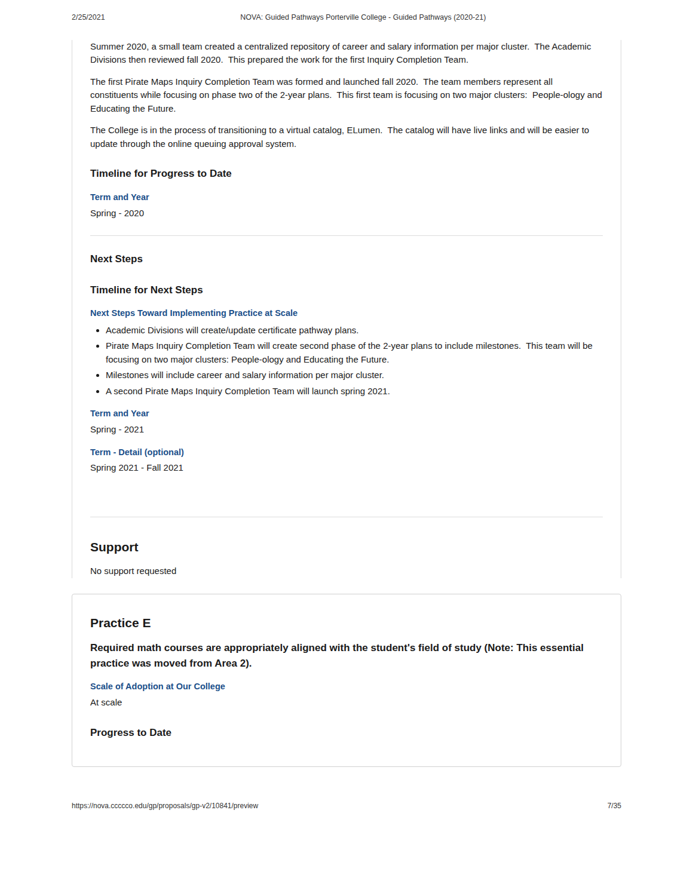2/25/2021
NOVA: Guided Pathways Porterville College - Guided Pathways (2020-21)
Summer 2020, a small team created a centralized repository of career and salary information per major cluster. The Academic Divisions then reviewed fall 2020. This prepared the work for the first Inquiry Completion Team.
The first Pirate Maps Inquiry Completion Team was formed and launched fall 2020. The team members represent all constituents while focusing on phase two of the 2-year plans. This first team is focusing on two major clusters: People-ology and Educating the Future.
The College is in the process of transitioning to a virtual catalog, ELumen. The catalog will have live links and will be easier to update through the online queuing approval system.
Timeline for Progress to Date
Term and Year
Spring - 2020
Next Steps
Timeline for Next Steps
Next Steps Toward Implementing Practice at Scale
Academic Divisions will create/update certificate pathway plans.
Pirate Maps Inquiry Completion Team will create second phase of the 2-year plans to include milestones. This team will be focusing on two major clusters: People-ology and Educating the Future.
Milestones will include career and salary information per major cluster.
A second Pirate Maps Inquiry Completion Team will launch spring 2021.
Term and Year
Spring - 2021
Term - Detail (optional)
Spring 2021 - Fall 2021
Support
No support requested
Practice E
Required math courses are appropriately aligned with the student's field of study (Note: This essential practice was moved from Area 2).
Scale of Adoption at Our College
At scale
Progress to Date
https://nova.ccccco.edu/gp/proposals/gp-v2/10841/preview
7/35